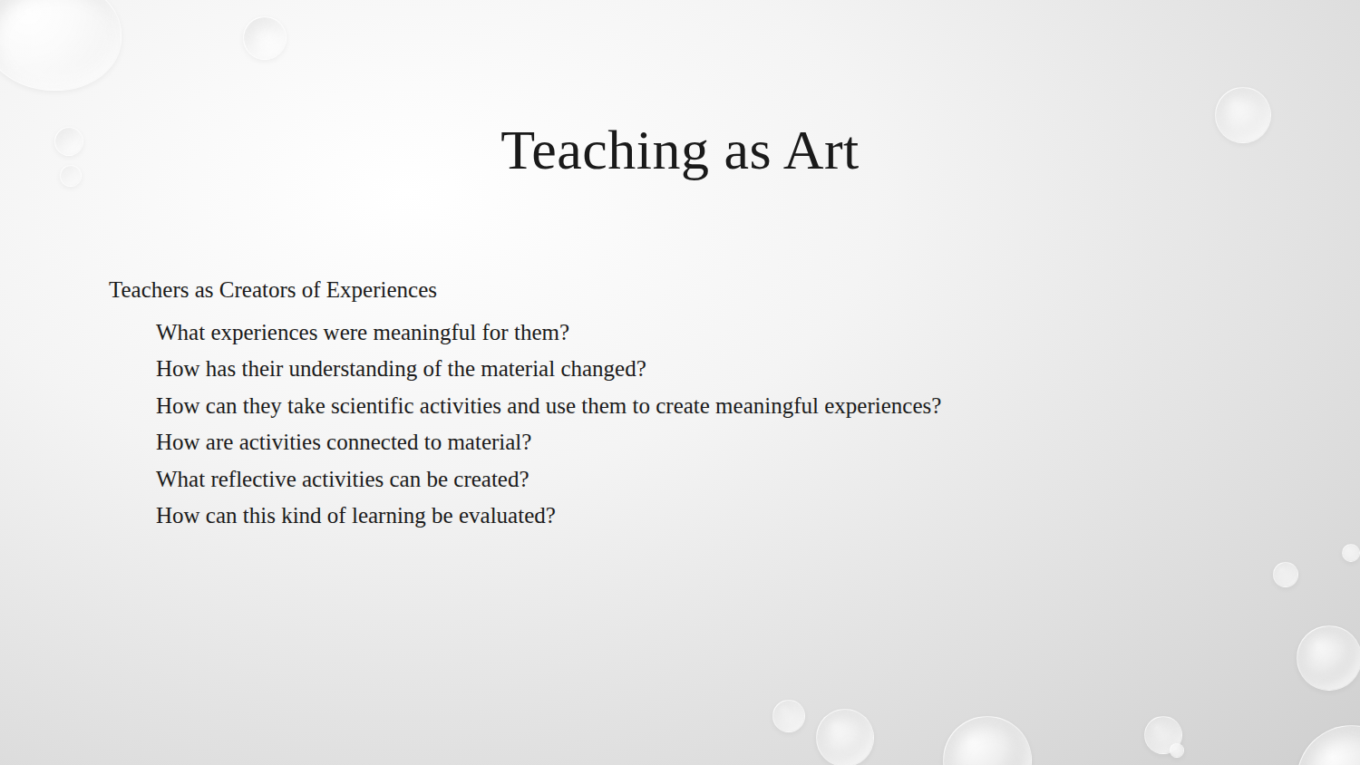Teaching as Art
Teachers as Creators of Experiences
What experiences were meaningful for them?
How has their understanding of the material changed?
How can they take scientific activities and use them to create meaningful experiences?
How are activities connected to material?
What reflective activities can be created?
How can this kind of learning be evaluated?